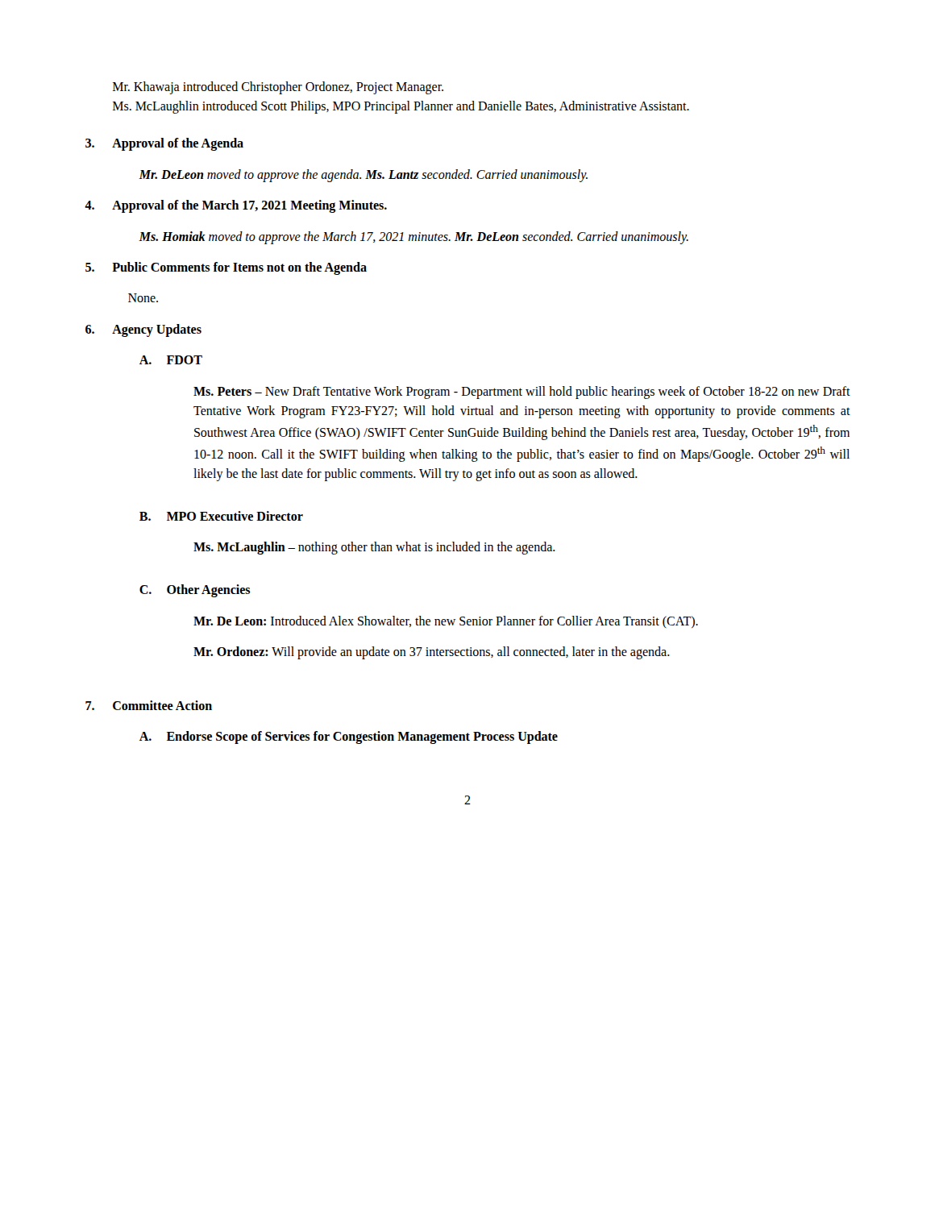Mr. Khawaja introduced Christopher Ordonez, Project Manager.
Ms. McLaughlin introduced Scott Philips, MPO Principal Planner and Danielle Bates, Administrative Assistant.
3.
Approval of the Agenda
Mr. DeLeon moved to approve the agenda. Ms. Lantz seconded. Carried unanimously.
4.
Approval of the March 17, 2021 Meeting Minutes.
Ms. Homiak moved to approve the March 17, 2021 minutes. Mr. DeLeon seconded. Carried unanimously.
5.
Public Comments for Items not on the Agenda
None.
6.
Agency Updates
A.
FDOT
Ms. Peters – New Draft Tentative Work Program - Department will hold public hearings week of October 18-22 on new Draft Tentative Work Program FY23-FY27; Will hold virtual and in-person meeting with opportunity to provide comments at Southwest Area Office (SWAO) /SWIFT Center SunGuide Building behind the Daniels rest area, Tuesday, October 19th, from 10-12 noon. Call it the SWIFT building when talking to the public, that’s easier to find on Maps/Google. October 29th will likely be the last date for public comments. Will try to get info out as soon as allowed.
B.
MPO Executive Director
Ms. McLaughlin – nothing other than what is included in the agenda.
C.
Other Agencies
Mr. De Leon: Introduced Alex Showalter, the new Senior Planner for Collier Area Transit (CAT).
Mr. Ordonez: Will provide an update on 37 intersections, all connected, later in the agenda.
7.
Committee Action
A.
Endorse Scope of Services for Congestion Management Process Update
2